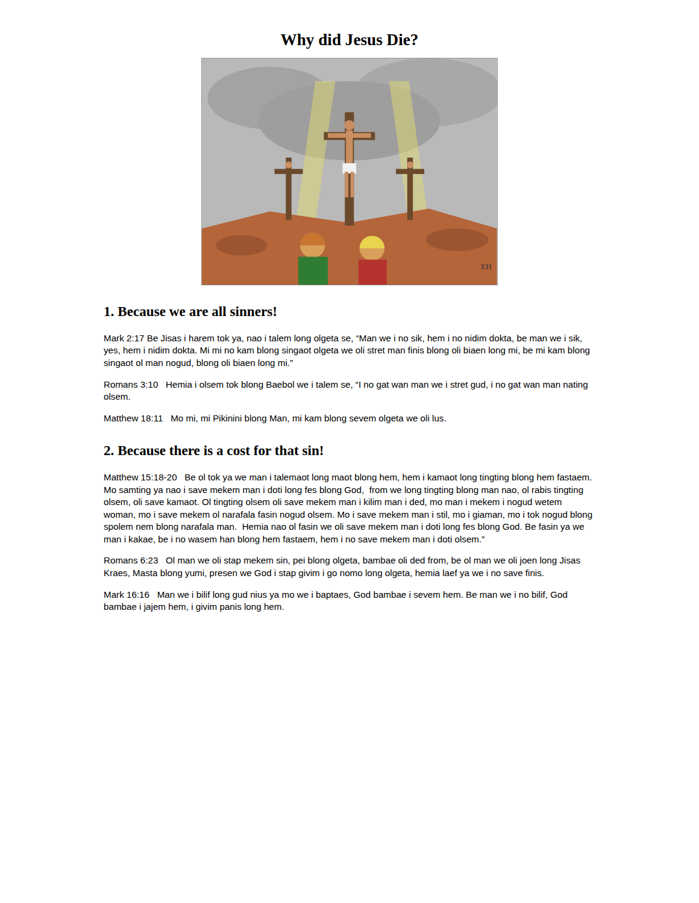Why did Jesus Die?
Illustration of three crosses on a hill A drawing of Jesus on the central cross between two other crosses, with rays of light breaking through grey clouds, and two children looking up at the scene. EH
1. Because we are all sinners!
Mark 2:17 Be Jisas i harem tok ya, nao i talem long olgeta se, “Man we i no sik, hem i no nidim dokta, be man we i sik, yes, hem i nidim dokta. Mi mi no kam blong singaot olgeta we oli stret man finis blong oli biaen long mi, be mi kam blong singaot ol man nogud, blong oli biaen long mi.”
Romans 3:10 Hemia i olsem tok blong Baebol we i talem se, “I no gat wan man we i stret gud, i no gat wan man nating olsem.
Matthew 18:11 Mo mi, mi Pikinini blong Man, mi kam blong sevem olgeta we oli lus.
2. Because there is a cost for that sin!
Matthew 15:18-20 Be ol tok ya we man i talemaot long maot blong hem, hem i kamaot long tingting blong hem fastaem. Mo samting ya nao i save mekem man i doti long fes blong God, from we long tingting blong man nao, ol rabis tingting olsem, oli save kamaot. Ol tingting olsem oli save mekem man i kilim man i ded, mo man i mekem i nogud wetem woman, mo i save mekem ol narafala fasin nogud olsem. Mo i save mekem man i stil, mo i giaman, mo i tok nogud blong spolem nem blong narafala man. Hemia nao ol fasin we oli save mekem man i doti long fes blong God. Be fasin ya we man i kakae, be i no wasem han blong hem fastaem, hem i no save mekem man i doti olsem.”
Romans 6:23 Ol man we oli stap mekem sin, pei blong olgeta, bambae oli ded from, be ol man we oli joen long Jisas Kraes, Masta blong yumi, presen we God i stap givim i go nomo long olgeta, hemia laef ya we i no save finis.
Mark 16:16 Man we i bilif long gud nius ya mo we i baptaes, God bambae i sevem hem. Be man we i no bilif, God bambae i jajem hem, i givim panis long hem.